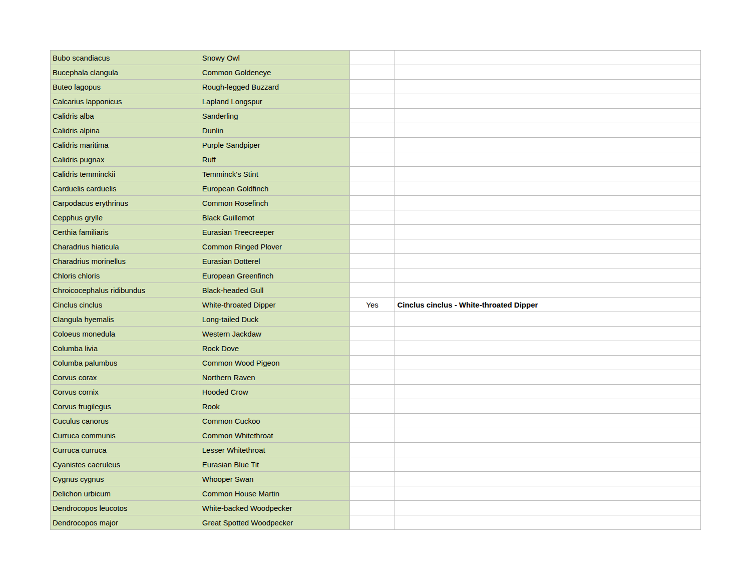| Bubo scandiacus | Snowy Owl | | |
| Bucephala clangula | Common Goldeneye | | |
| Buteo lagopus | Rough-legged Buzzard | | |
| Calcarius lapponicus | Lapland Longspur | | |
| Calidris alba | Sanderling | | |
| Calidris alpina | Dunlin | | |
| Calidris maritima | Purple Sandpiper | | |
| Calidris pugnax | Ruff | | |
| Calidris temminckii | Temminck's Stint | | |
| Carduelis carduelis | European Goldfinch | | |
| Carpodacus erythrinus | Common Rosefinch | | |
| Cepphus grylle | Black Guillemot | | |
| Certhia familiaris | Eurasian Treecreeper | | |
| Charadrius hiaticula | Common Ringed Plover | | |
| Charadrius morinellus | Eurasian Dotterel | | |
| Chloris chloris | European Greenfinch | | |
| Chroicocephalus ridibundus | Black-headed Gull | | |
| Cinclus cinclus | White-throated Dipper | Yes | Cinclus cinclus - White-throated Dipper |
| Clangula hyemalis | Long-tailed Duck | | |
| Coloeus monedula | Western Jackdaw | | |
| Columba livia | Rock Dove | | |
| Columba palumbus | Common Wood Pigeon | | |
| Corvus corax | Northern Raven | | |
| Corvus cornix | Hooded Crow | | |
| Corvus frugilegus | Rook | | |
| Cuculus canorus | Common Cuckoo | | |
| Curruca communis | Common Whitethroat | | |
| Curruca curruca | Lesser Whitethroat | | |
| Cyanistes caeruleus | Eurasian Blue Tit | | |
| Cygnus cygnus | Whooper Swan | | |
| Delichon urbicum | Common House Martin | | |
| Dendrocopos leucotos | White-backed Woodpecker | | |
| Dendrocopos major | Great Spotted Woodpecker | | |